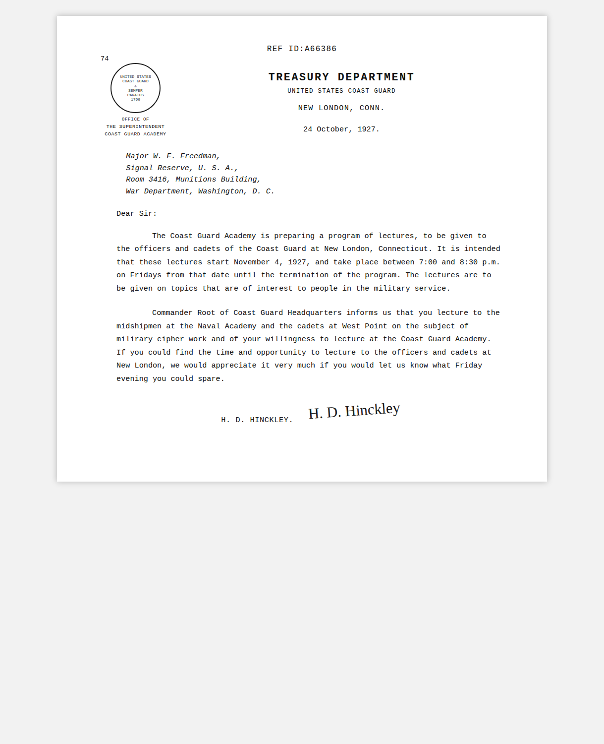REF ID:A66386
74 
UNITED STATES
COAST GUARD
⚓
SEMPER
PARATUS
1790
Office of
The Superintendent
Coast Guard Academy
Treasury Department
United States Coast Guard
New London, Conn.
24 October, 1927.
Major W. F. Freedman,
Signal Reserve, U. S. A.,
Room 3416, Munitions Building,
War Department, Washington, D. C.
Dear Sir:
The Coast Guard Academy is preparing a program of lectures, to be given to the officers and cadets of the Coast Guard at New London, Connecticut. It is intended that these lectures start November 4, 1927, and take place between 7:00 and 8:30 p.m. on Fridays from that date until the termination of the program. The lectures are to be given on topics that are of interest to people in the military service.
Commander Root of Coast Guard Headquarters informs us that you lecture to the midshipmen at the Naval Academy and the cadets at West Point on the subject of milirary cipher work and of your willingness to lecture at the Coast Guard Academy. If you could find the time and opportunity to lecture to the officers and cadets at New London, we would appreciate it very much if you would let us know what Friday evening you could spare.
H. D. Hinckley H. D. HINCKLEY.